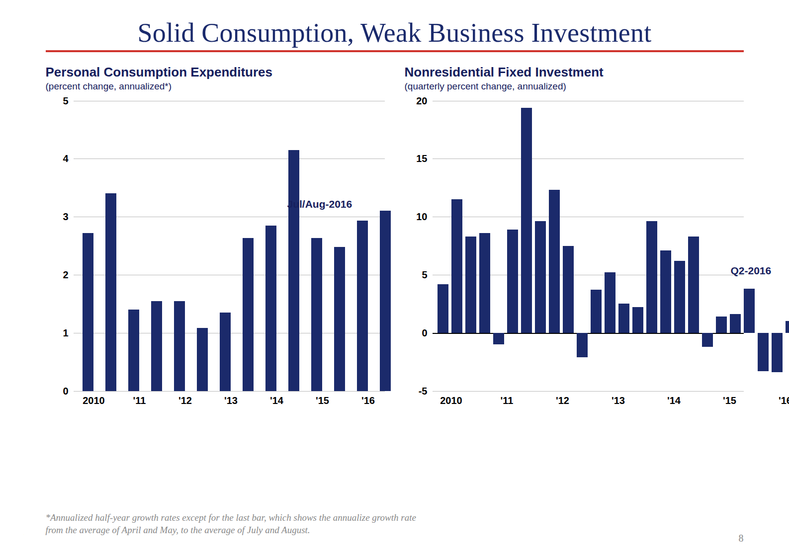Solid Consumption, Weak Business Investment
Personal Consumption Expenditures
(percent change, annualized*)
5
4
3
2
1
0
Jul/Aug-2016
2010
'11
'12
'13
'14
'15
'16
Nonresidential Fixed Investment
(quarterly percent change, annualized)
20
15
10
5
0
-5
Q2-2016
2010
'11
'12
'13
'14
'15
'16
*Annualized half-year growth rates except for the last bar, which shows the annualize growth rate from the average of April and May, to the average of July and August.
8